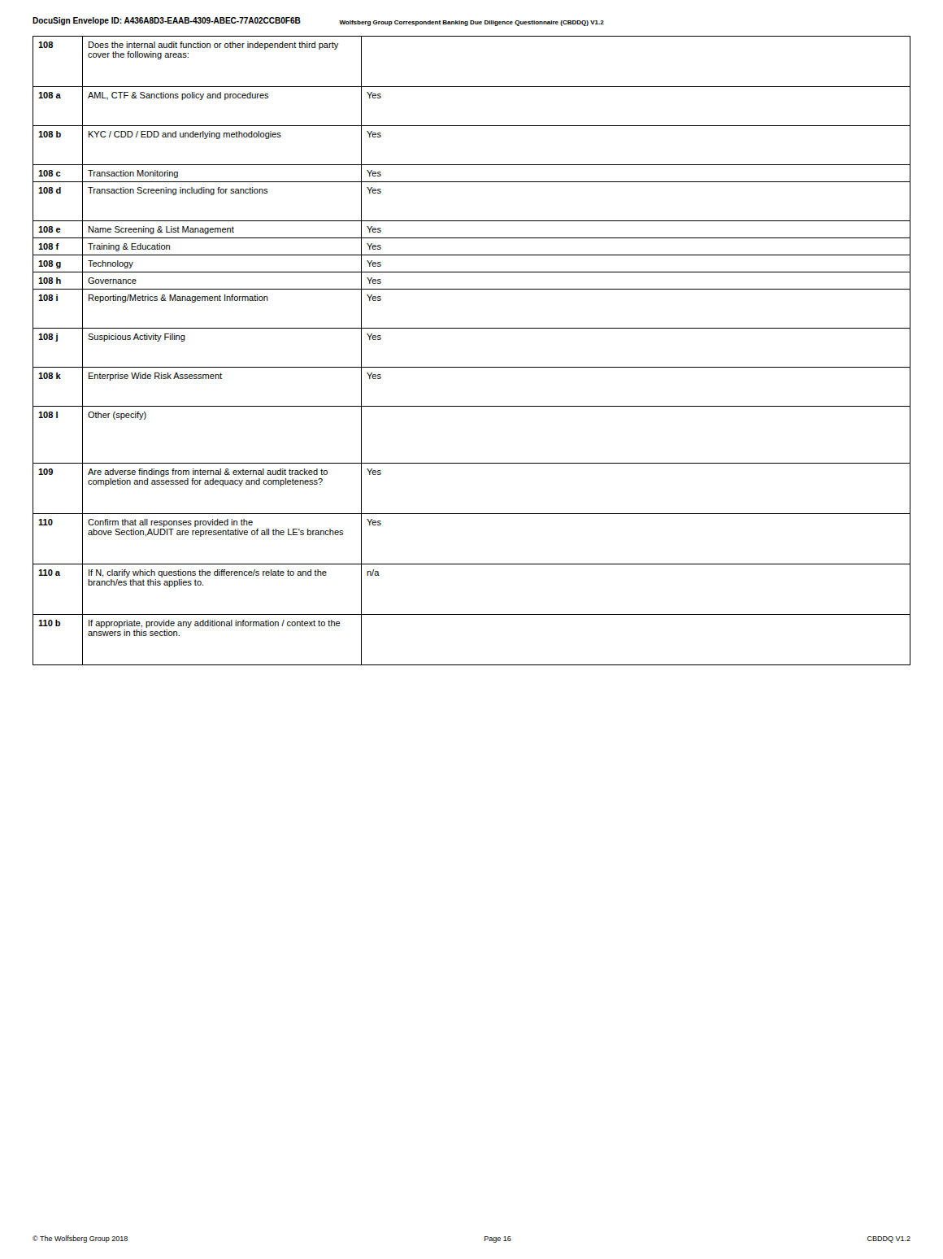DocuSign Envelope ID: A436A8D3-EAAB-4309-ABEC-77A02CCB0F6B
Wolfsberg Group Correspondent Banking Due Diligence Questionnaire (CBDDQ) V1.2
| 108 | Does the internal audit function or other independent third party cover the following areas: | |
| 108 a | AML, CTF & Sanctions policy and procedures | Yes |
| 108 b | KYC / CDD / EDD and underlying methodologies | Yes |
| 108 c | Transaction Monitoring | Yes |
| 108 d | Transaction Screening including for sanctions | Yes |
| 108 e | Name Screening & List Management | Yes |
| 108 f | Training & Education | Yes |
| 108 g | Technology | Yes |
| 108 h | Governance | Yes |
| 108 i | Reporting/Metrics & Management Information | Yes |
| 108 j | Suspicious Activity Filing | Yes |
| 108 k | Enterprise Wide Risk Assessment | Yes |
| 108 l | Other (specify) | |
| 109 | Are adverse findings from internal & external audit tracked to completion and assessed for adequacy and completeness? | Yes |
| 110 | Confirm that all responses provided in the above Section,AUDIT are representative of all the LE's branches | Yes |
| 110 a | If N, clarify which questions the difference/s relate to and the branch/es that this applies to. | n/a |
| 110 b | If appropriate, provide any additional information / context to the answers in this section. | |
© The Wolfsberg Group 2018 Page 16 CBDDQ V1.2